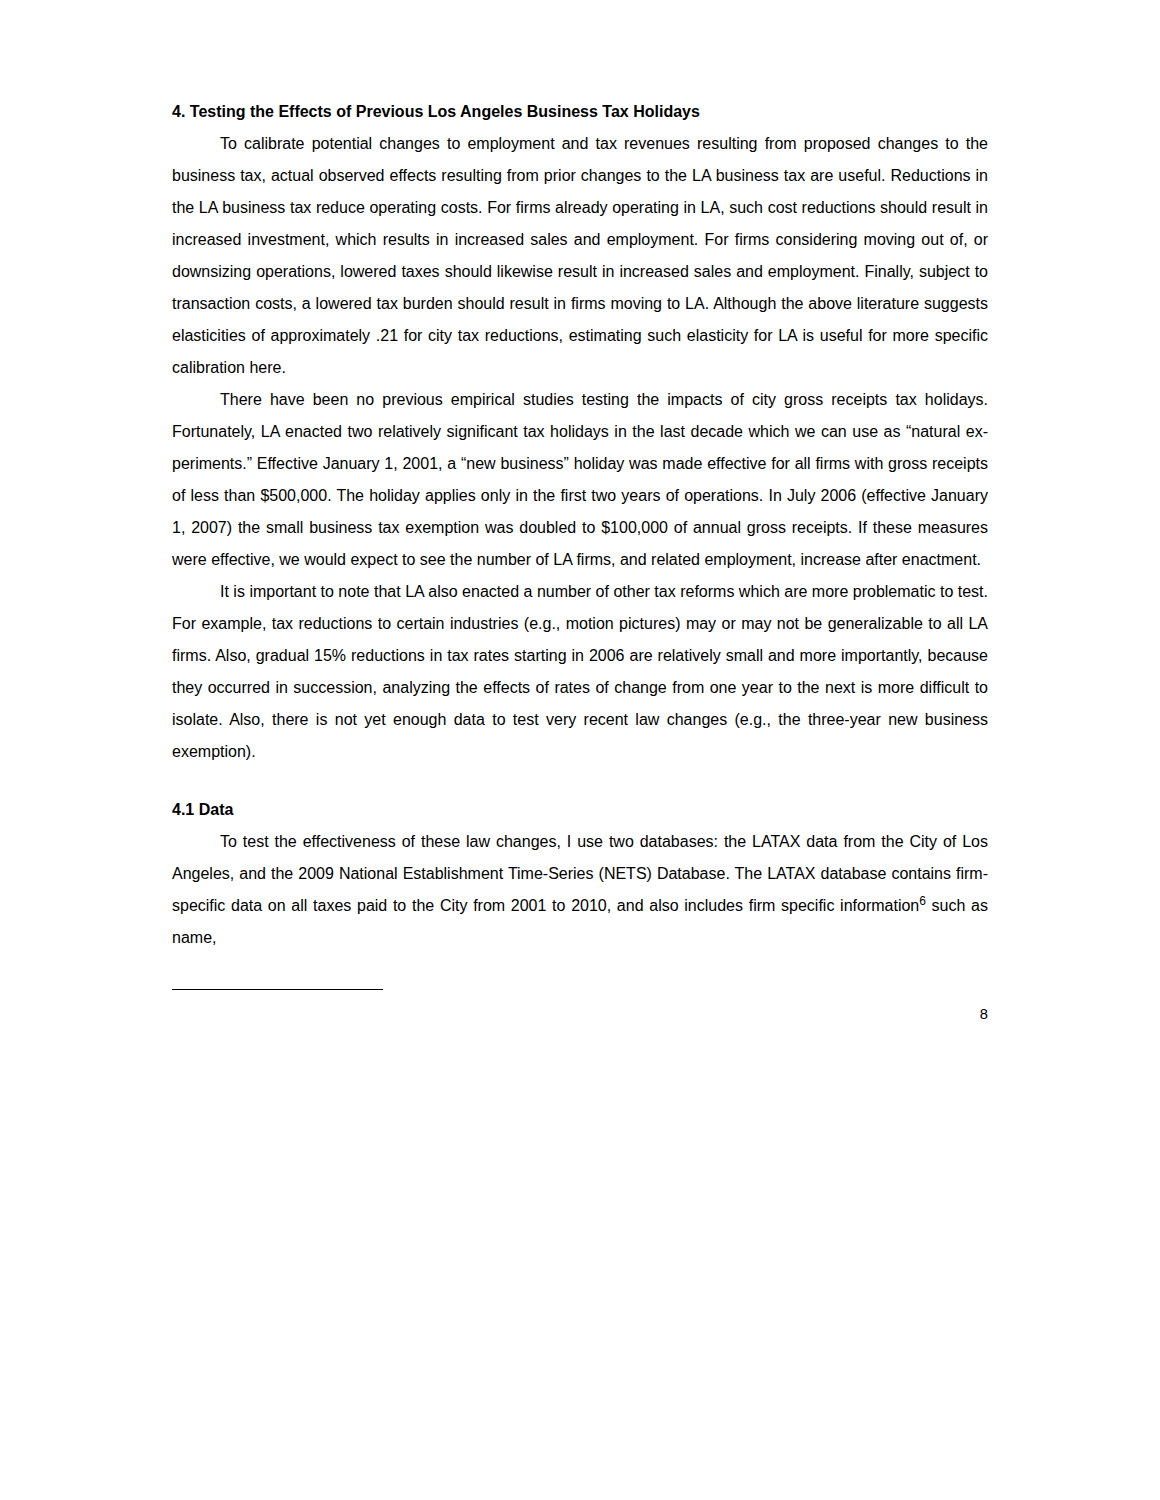4. Testing the Effects of Previous Los Angeles Business Tax Holidays
To calibrate potential changes to employment and tax revenues resulting from proposed changes to the business tax, actual observed effects resulting from prior changes to the LA business tax are useful. Reductions in the LA business tax reduce operating costs. For firms already operating in LA, such cost reductions should result in increased investment, which results in increased sales and employment. For firms considering moving out of, or downsizing operations, lowered taxes should likewise result in increased sales and employment. Finally, subject to transaction costs, a lowered tax burden should result in firms moving to LA. Although the above literature suggests elasticities of approximately .21 for city tax reductions, estimating such elasticity for LA is useful for more specific calibration here.
There have been no previous empirical studies testing the impacts of city gross receipts tax holidays. Fortunately, LA enacted two relatively significant tax holidays in the last decade which we can use as “natural experiments.” Effective January 1, 2001, a “new business” holiday was made effective for all firms with gross receipts of less than $500,000. The holiday applies only in the first two years of operations. In July 2006 (effective January 1, 2007) the small business tax exemption was doubled to $100,000 of annual gross receipts. If these measures were effective, we would expect to see the number of LA firms, and related employment, increase after enactment.
It is important to note that LA also enacted a number of other tax reforms which are more problematic to test. For example, tax reductions to certain industries (e.g., motion pictures) may or may not be generalizable to all LA firms. Also, gradual 15% reductions in tax rates starting in 2006 are relatively small and more importantly, because they occurred in succession, analyzing the effects of rates of change from one year to the next is more difficult to isolate. Also, there is not yet enough data to test very recent law changes (e.g., the three-year new business exemption).
4.1 Data
To test the effectiveness of these law changes, I use two databases: the LATAX data from the City of Los Angeles, and the 2009 National Establishment Time-Series (NETS) Database. The LATAX database contains firm-specific data on all taxes paid to the City from 2001 to 2010, and also includes firm specific information6 such as name,
8